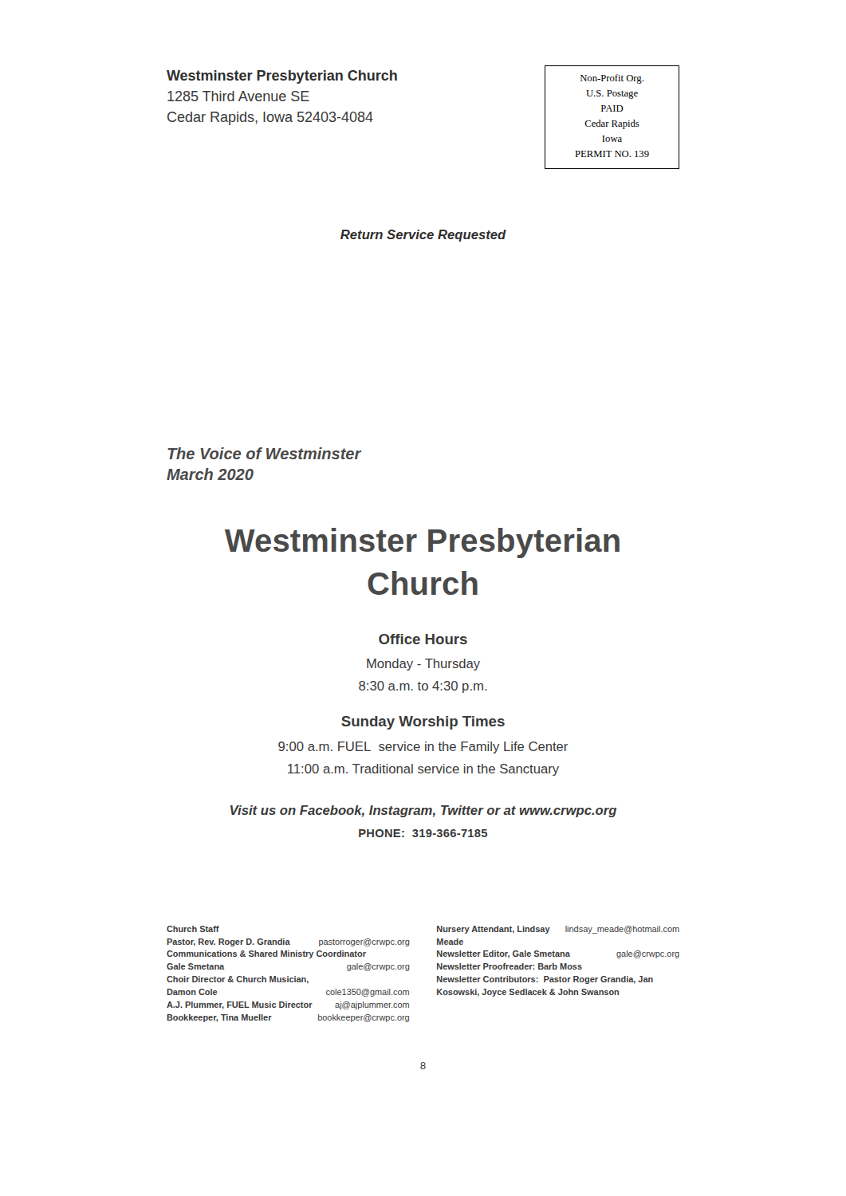Westminster Presbyterian Church
1285 Third Avenue SE
Cedar Rapids, Iowa 52403-4084
Non-Profit Org.
U.S. Postage
PAID
Cedar Rapids
Iowa
PERMIT NO. 139
Return Service Requested
The Voice of Westminster
March 2020
Westminster Presbyterian Church
Office Hours
Monday - Thursday
8:30 a.m. to 4:30 p.m.
Sunday Worship Times
9:00 a.m. FUEL service in the Family Life Center
11:00 a.m. Traditional service in the Sanctuary
Visit us on Facebook, Instagram, Twitter or at www.crwpc.org
PHONE: 319-366-7185
Church Staff
Pastor, Rev. Roger D. Grandia pastorroger@crwpc.org
Communications & Shared Ministry Coordinator
Gale Smetana gale@crwpc.org
Choir Director & Church Musician,
Damon Cole cole1350@gmail.com
A.J. Plummer, FUEL Music Director aj@ajplummer.com
Bookkeeper, Tina Mueller bookkeeper@crwpc.org
Nursery Attendant, Lindsay Meade lindsay_meade@hotmail.com
Newsletter Editor, Gale Smetana gale@crwpc.org
Newsletter Proofreader: Barb Moss
Newsletter Contributors: Pastor Roger Grandia, Jan Kosowski, Joyce Sedlacek & John Swanson
8